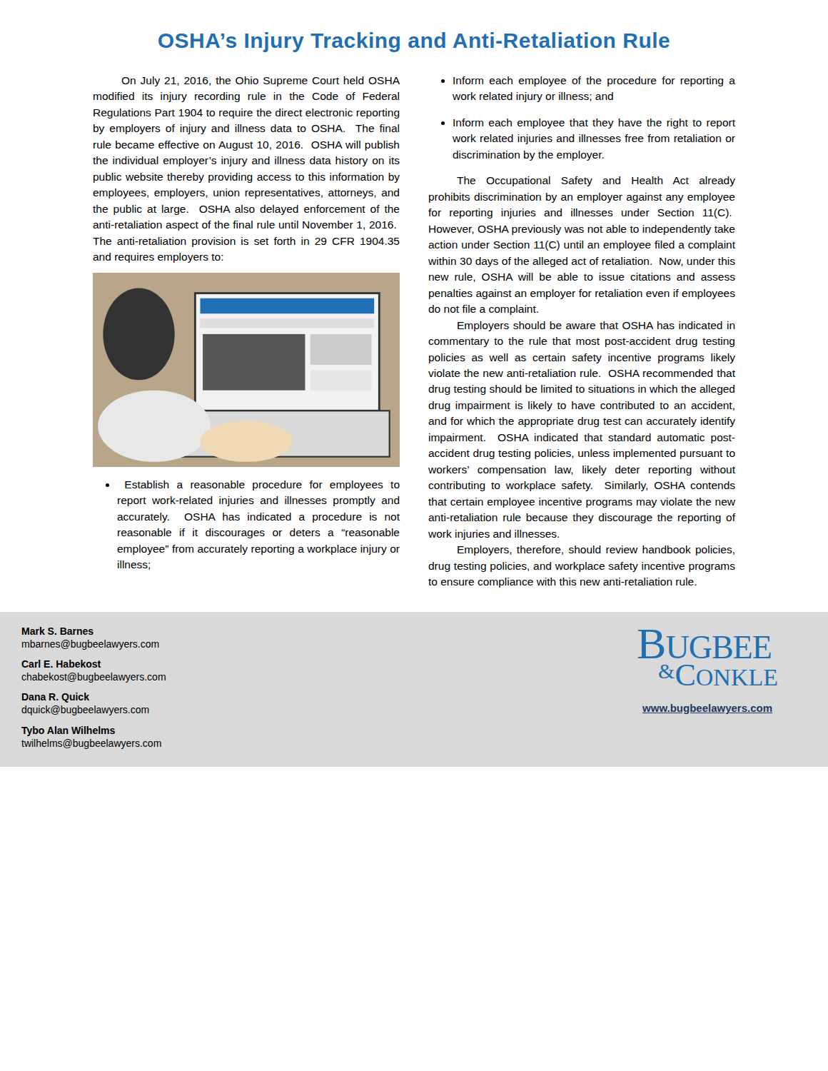OSHA’s Injury Tracking and Anti-Retaliation Rule
On July 21, 2016, the Ohio Supreme Court held OSHA modified its injury recording rule in the Code of Federal Regulations Part 1904 to require the direct electronic reporting by employers of injury and illness data to OSHA. The final rule became effective on August 10, 2016. OSHA will publish the individual employer’s injury and illness data history on its public website thereby providing access to this information by employees, employers, union representatives, attorneys, and the public at large. OSHA also delayed enforcement of the anti-retaliation aspect of the final rule until November 1, 2016. The anti-retaliation provision is set forth in 29 CFR 1904.35 and requires employers to:
Establish a reasonable procedure for employees to report work-related injuries and illnesses promptly and accurately. OSHA has indicated a procedure is not reasonable if it discourages or deters a “reasonable employee” from accurately reporting a workplace injury or illness;
Inform each employee of the procedure for reporting a work related injury or illness; and
Inform each employee that they have the right to report work related injuries and illnesses free from retaliation or discrimination by the employer.
The Occupational Safety and Health Act already prohibits discrimination by an employer against any employee for reporting injuries and illnesses under Section 11(C). However, OSHA previously was not able to independently take action under Section 11(C) until an employee filed a complaint within 30 days of the alleged act of retaliation. Now, under this new rule, OSHA will be able to issue citations and assess penalties against an employer for retaliation even if employees do not file a complaint.
Employers should be aware that OSHA has indicated in commentary to the rule that most post-accident drug testing policies as well as certain safety incentive programs likely violate the new anti-retaliation rule. OSHA recommended that drug testing should be limited to situations in which the alleged drug impairment is likely to have contributed to an accident, and for which the appropriate drug test can accurately identify impairment. OSHA indicated that standard automatic post-accident drug testing policies, unless implemented pursuant to workers’ compensation law, likely deter reporting without contributing to workplace safety. Similarly, OSHA contends that certain employee incentive programs may violate the new anti-retaliation rule because they discourage the reporting of work injuries and illnesses.
Employers, therefore, should review handbook policies, drug testing policies, and workplace safety incentive programs to ensure compliance with this new anti-retaliation rule.
Mark S. Barnes
mbarnes@bugbeelawyers.com
Carl E. Habekost
chabekost@bugbeelawyers.com
Dana R. Quick
dquick@bugbeelawyers.com
Tybo Alan Wilhelms
twilhelms@bugbeelawyers.com
BUGBEE
&CONKLE
www.bugbeelawyers.com